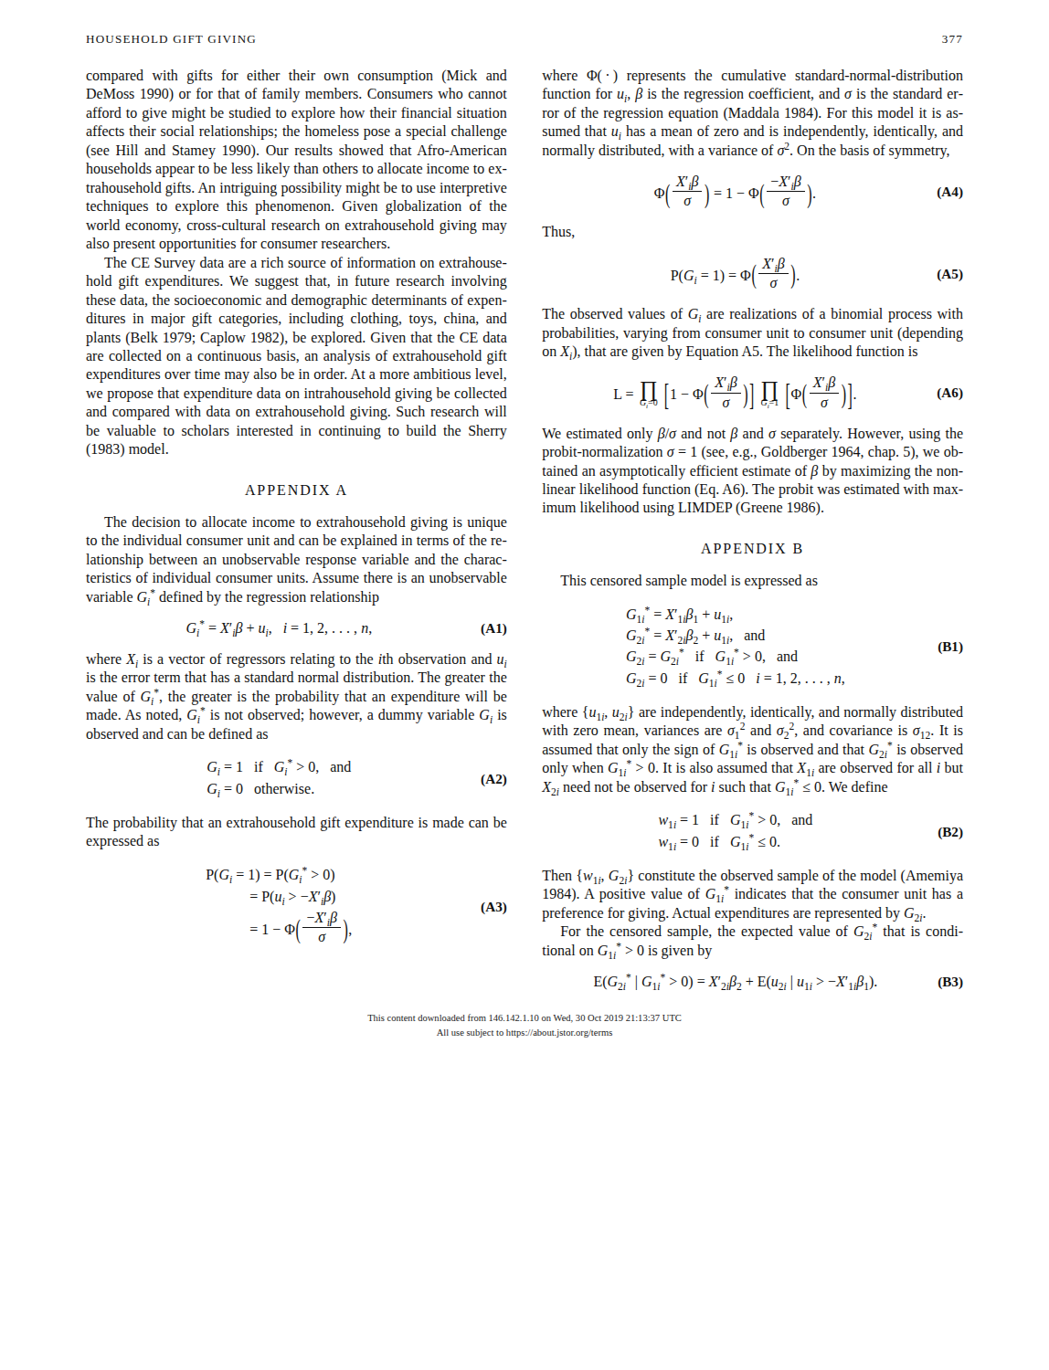Household Gift Giving 377
compared with gifts for either their own consumption (Mick and DeMoss 1990) or for that of family members. Consumers who cannot afford to give might be studied to explore how their financial situation affects their social relationships; the homeless pose a special challenge (see Hill and Stamey 1990). Our results showed that Afro-American households appear to be less likely than others to allocate income to extrahousehold gifts. An intriguing possibility might be to use interpretive techniques to explore this phenomenon. Given globalization of the world economy, cross-cultural research on extrahousehold giving may also present opportunities for consumer researchers.
The CE Survey data are a rich source of information on extrahousehold gift expenditures. We suggest that, in future research involving these data, the socioeconomic and demographic determinants of expenditures in major gift categories, including clothing, toys, china, and plants (Belk 1979; Caplow 1982), be explored. Given that the CE data are collected on a continuous basis, an analysis of extrahousehold gift expenditures over time may also be in order. At a more ambitious level, we propose that expenditure data on intrahousehold giving be collected and compared with data on extrahousehold giving. Such research will be valuable to scholars interested in continuing to build the Sherry (1983) model.
Appendix A
The decision to allocate income to extrahousehold giving is unique to the individual consumer unit and can be explained in terms of the relationship between an unobservable response variable and the characteristics of individual consumer units. Assume there is an unobservable variable Gi* defined by the regression relationship
Gi* = X′iβ + ui, i = 1, 2, . . . , n, (A1)
where Xi is a vector of regressors relating to the ith observation and ui is the error term that has a standard normal distribution. The greater the value of Gi*, the greater is the probability that an expenditure will be made. As noted, Gi* is not observed; however, a dummy variable Gi is observed and can be defined as
Gi = 1 if Gi* > 0, and
Gi = 0 otherwise.
(A2)
The probability that an extrahousehold gift expenditure is made can be expressed as
P(Gi = 1) = P(Gi* > 0)
= P(ui > −X′iβ)
= 1 − Φ(−X′iβ σ),
(A3)
where Φ( · ) represents the cumulative standard-normal-distribution function for ui, β is the regression coefficient, and σ is the standard error of the regression equation (Maddala 1984). For this model it is assumed that ui has a mean of zero and is independently, identically, and normally distributed, with a variance of σ2. On the basis of symmetry,
Φ(X′iβ σ) = 1 − Φ(−X′iβ σ). (A4)
Thus,
P(Gi = 1) = Φ(X′iβ σ). (A5)
The observed values of Gi are realizations of a binomial process with probabilities, varying from consumer unit to consumer unit (depending on Xi), that are given by Equation A5. The likelihood function is
L = ∏Gi=0 [1 − Φ(X′iβ σ)] ∏Gi=1 [Φ(X′iβ σ)]. (A6)
We estimated only β/σ and not β and σ separately. However, using the probit-normalization σ = 1 (see, e.g., Goldberger 1964, chap. 5), we obtained an asymptotically efficient estimate of β by maximizing the nonlinear likelihood function (Eq. A6). The probit was estimated with maximum likelihood using LIMDEP (Greene 1986).
Appendix B
This censored sample model is expressed as
G1i* = X′1iβ1 + u1i,
G2i* = X′2iβ2 + u1i, and
G2i = G2i* if G1i* > 0, and
G2i = 0 if G1i* ≤ 0 i = 1, 2, . . . , n,
(B1)
where {u1i, u2i} are independently, identically, and normally distributed with zero mean, variances are σ12 and σ22, and covariance is σ12. It is assumed that only the sign of G1i* is observed and that G2i* is observed only when G1i* > 0. It is also assumed that X1i are observed for all i but X2i need not be observed for i such that G1i* ≤ 0. We define
w1i = 1 if G1i* > 0, and
w1i = 0 if G1i* ≤ 0.
(B2)
Then {w1i, G2i} constitute the observed sample of the model (Amemiya 1984). A positive value of G1i* indicates that the consumer unit has a preference for giving. Actual expenditures are represented by G2i.
For the censored sample, the expected value of G2i* that is conditional on G1i* > 0 is given by
E(G2i* | G1i* > 0) = X′2iβ2 + E(u2i | u1i > −X′1iβ1). (B3)
This content downloaded from 146.142.1.10 on Wed, 30 Oct 2019 21:13:37 UTC
All use subject to https://about.jstor.org/terms